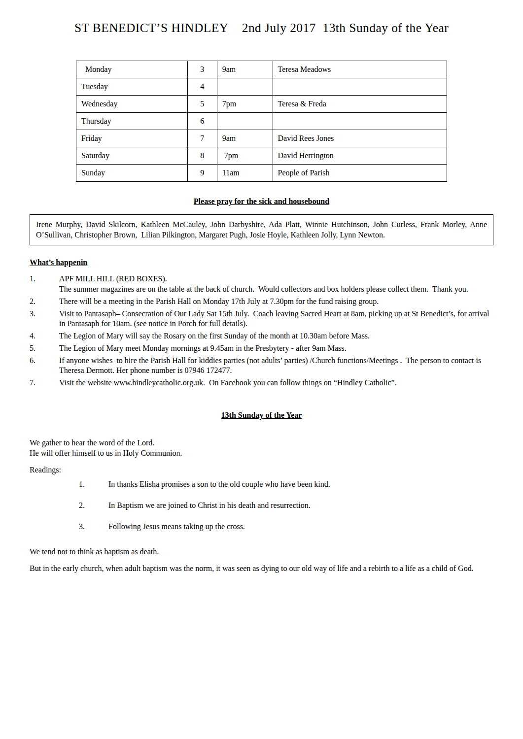ST BENEDICT’S HINDLEY 2nd July 2017 13th Sunday of the Year
| Monday | 3 | 9am | Teresa Meadows |
| Tuesday | 4 | | |
| Wednesday | 5 | 7pm | Teresa & Freda |
| Thursday | 6 | | |
| Friday | 7 | 9am | David Rees Jones |
| Saturday | 8 | 7pm | David Herrington |
| Sunday | 9 | 11am | People of Parish |
Please pray for the sick and housebound
Irene Murphy, David Skilcorn, Kathleen McCauley, John Darbyshire, Ada Platt, Winnie Hutchinson, John Curless, Frank Morley, Anne O’Sullivan, Christopher Brown, Lilian Pilkington, Margaret Pugh, Josie Hoyle, Kathleen Jolly, Lynn Newton.
What’s happenin
APF MILL HILL (RED BOXES). The summer magazines are on the table at the back of church. Would collectors and box holders please collect them. Thank you.
There will be a meeting in the Parish Hall on Monday 17th July at 7.30pm for the fund raising group.
Visit to Pantasaph– Consecration of Our Lady Sat 15th July. Coach leaving Sacred Heart at 8am, picking up at St Benedict’s, for arrival in Pantasaph for 10am. (see notice in Porch for full details).
The Legion of Mary will say the Rosary on the first Sunday of the month at 10.30am before Mass.
The Legion of Mary meet Monday mornings at 9.45am in the Presbytery - after 9am Mass.
If anyone wishes to hire the Parish Hall for kiddies parties (not adults’ parties) /Church functions/Meetings . The person to contact is Theresa Dermott. Her phone number is 07946 172477.
Visit the website www.hindleycatholic.org.uk. On Facebook you can follow things on “Hindley Catholic”.
13th Sunday of the Year
We gather to hear the word of the Lord.
He will offer himself to us in Holy Communion.
Readings:
In thanks Elisha promises a son to the old couple who have been kind.
In Baptism we are joined to Christ in his death and resurrection.
Following Jesus means taking up the cross.
We tend not to think as baptism as death.
But in the early church, when adult baptism was the norm, it was seen as dying to our old way of life and a rebirth to a life as a child of God.